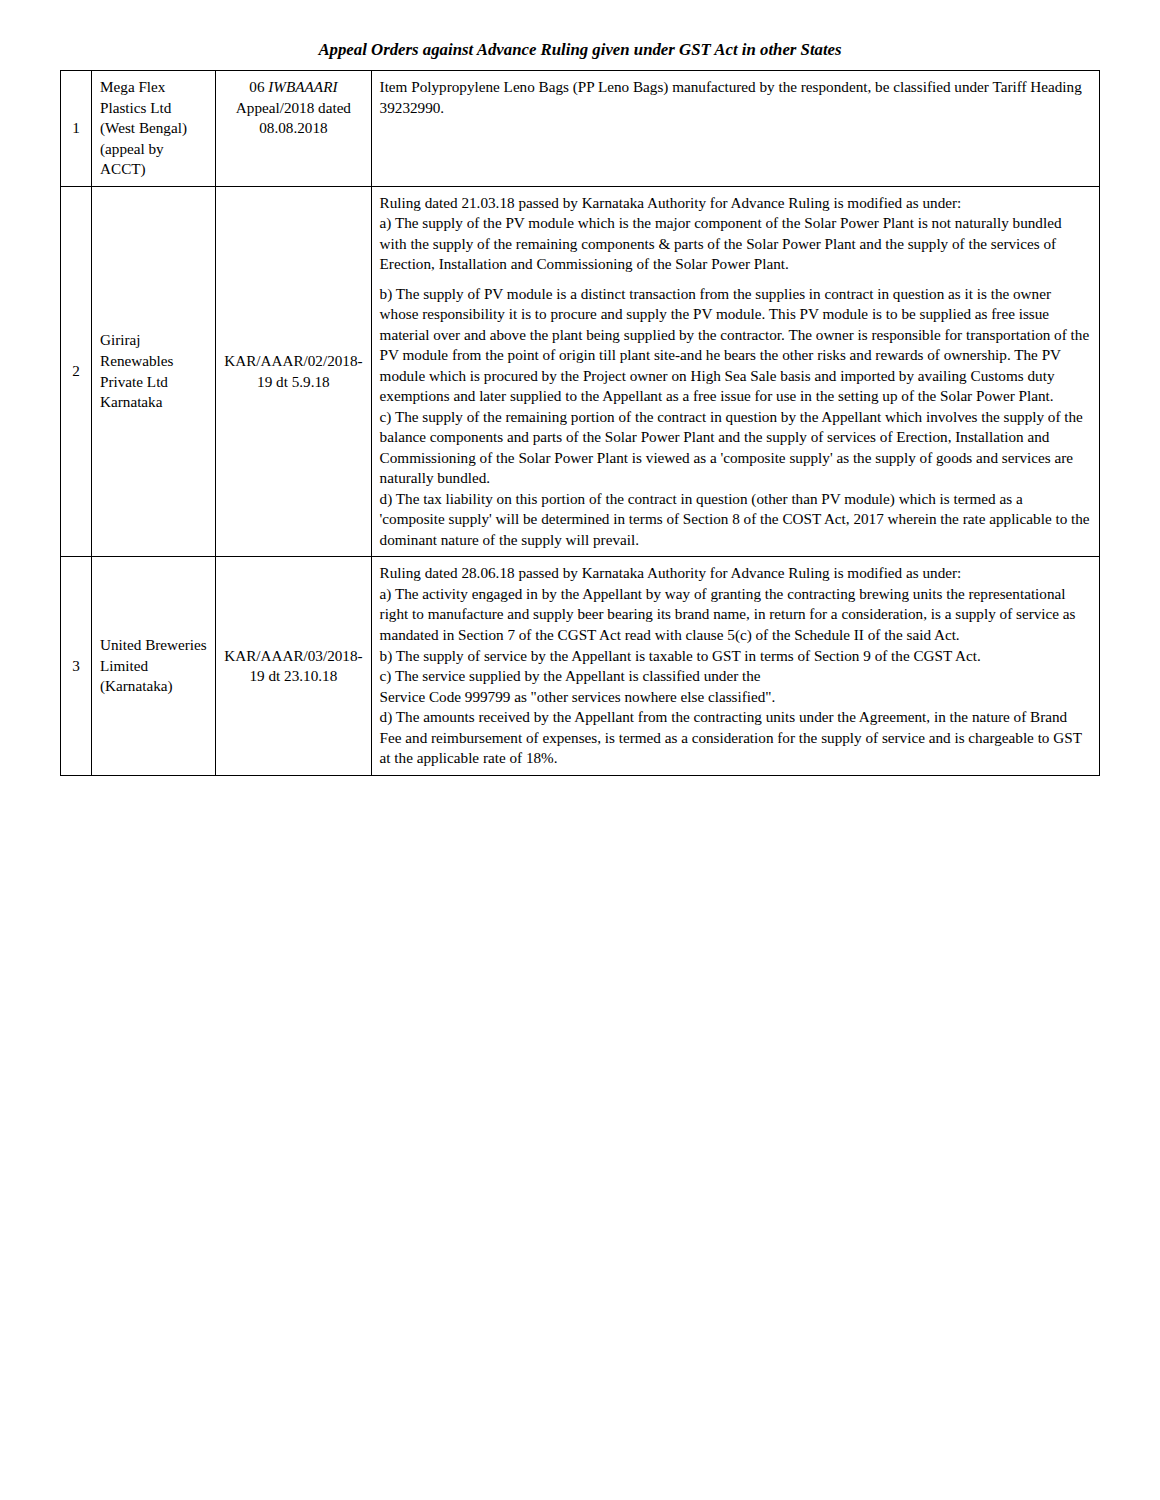Appeal Orders against Advance Ruling given under GST Act in other States
| 1 | Mega Flex Plastics Ltd (West Bengal) (appeal by ACCT) | 06 IWBAAARI Appeal/2018 dated 08.08.2018 | Item Polypropylene Leno Bags (PP Leno Bags) manufactured by the respondent, be classified under Tariff Heading 39232990. |
| 2 | Giriraj Renewables Private Ltd Karnataka | KAR/AAAR/02/2018-19 dt 5.9.18 | Ruling dated 21.03.18 passed by Karnataka Authority for Advance Ruling is modified as under: a) The supply of the PV module which is the major component of the Solar Power Plant is not naturally bundled with the supply of the remaining components & parts of the Solar Power Plant and the supply of the services of Erection, Installation and Commissioning of the Solar Power Plant. b) The supply of PV module is a distinct transaction from the supplies in contract in question as it is the owner whose responsibility it is to procure and supply the PV module. This PV module is to be supplied as free issue material over and above the plant being supplied by the contractor. The owner is responsible for transportation of the PV module from the point of origin till plant site-and he bears the other risks and rewards of ownership. The PV module which is procured by the Project owner on High Sea Sale basis and imported by availing Customs duty exemptions and later supplied to the Appellant as a free issue for use in the setting up of the Solar Power Plant. c) The supply of the remaining portion of the contract in question by the Appellant which involves the supply of the balance components and parts of the Solar Power Plant and the supply of services of Erection, Installation and Commissioning of the Solar Power Plant is viewed as a 'composite supply' as the supply of goods and services are naturally bundled. d) The tax liability on this portion of the contract in question (other than PV module) which is termed as a 'composite supply' will be determined in terms of Section 8 of the COST Act, 2017 wherein the rate applicable to the dominant nature of the supply will prevail. |
| 3 | United Breweries Limited (Karnataka) | KAR/AAAR/03/2018-19 dt 23.10.18 | Ruling dated 28.06.18 passed by Karnataka Authority for Advance Ruling is modified as under: a) The activity engaged in by the Appellant by way of granting the contracting brewing units the representational right to manufacture and supply beer bearing its brand name, in return for a consideration, is a supply of service as mandated in Section 7 of the CGST Act read with clause 5(c) of the Schedule II of the said Act. b) The supply of service by the Appellant is taxable to GST in terms of Section 9 of the CGST Act. c) The service supplied by the Appellant is classified under the Service Code 999799 as "other services nowhere else classified". d) The amounts received by the Appellant from the contracting units under the Agreement, in the nature of Brand Fee and reimbursement of expenses, is termed as a consideration for the supply of service and is chargeable to GST at the applicable rate of 18%. |